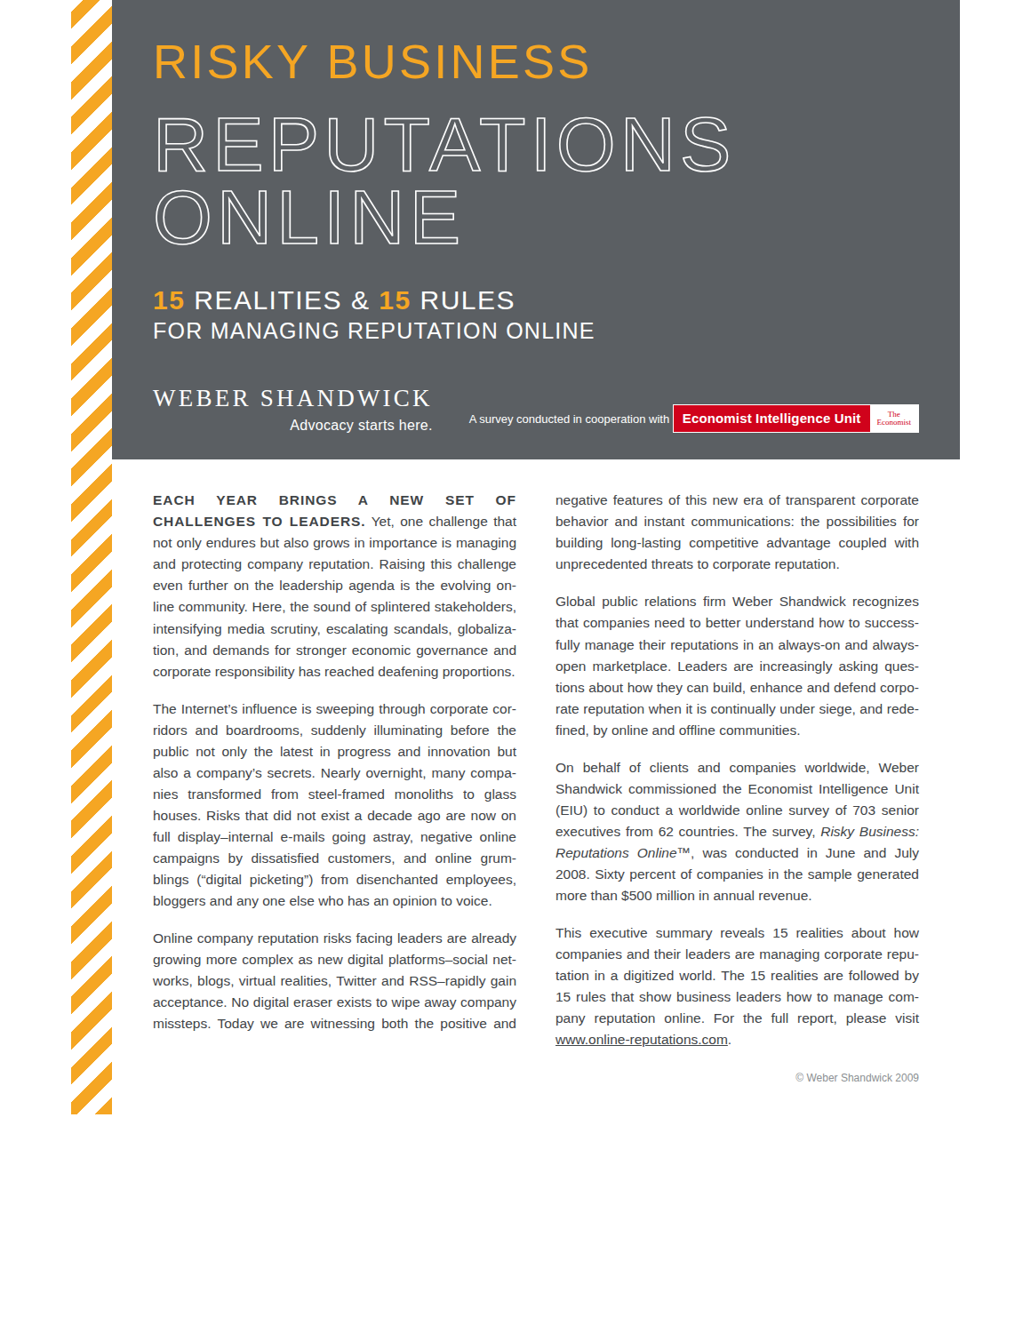RISKY BUSINESS
REPUTATIONS ONLINE
15 REALITIES & 15 RULES FOR MANAGING REPUTATION ONLINE
WEBER SHANDWICK
Advocacy starts here.
A survey conducted in cooperation with
Economist Intelligence Unit The Economist
Each year brings a new set of challenges to leaders. Yet, one challenge that not only endures but also grows in importance is managing and protecting company reputation. Raising this challenge even further on the leadership agenda is the evolving online community. Here, the sound of splintered stakeholders, intensifying media scrutiny, escalating scandals, globalization, and demands for stronger economic governance and corporate responsibility has reached deafening proportions.
The Internet’s influence is sweeping through corporate corridors and boardrooms, suddenly illuminating before the public not only the latest in progress and innovation but also a company’s secrets. Nearly overnight, many companies transformed from steel-framed monoliths to glass houses. Risks that did not exist a decade ago are now on full display–internal e-mails going astray, negative online campaigns by dissatisfied customers, and online grumblings (“digital picketing”) from disenchanted employees, bloggers and any one else who has an opinion to voice.
Online company reputation risks facing leaders are already growing more complex as new digital platforms–social networks, blogs, virtual realities, Twitter and RSS–rapidly gain acceptance. No digital eraser exists to wipe away company missteps. Today we are witnessing both the positive and negative features of this new era of transparent corporate behavior and instant communications: the possibilities for building long-lasting competitive advantage coupled with unprecedented threats to corporate reputation.
Global public relations firm Weber Shandwick recognizes that companies need to better understand how to successfully manage their reputations in an always-on and always-open marketplace. Leaders are increasingly asking questions about how they can build, enhance and defend corporate reputation when it is continually under siege, and redefined, by online and offline communities.
On behalf of clients and companies worldwide, Weber Shandwick commissioned the Economist Intelligence Unit (EIU) to conduct a worldwide online survey of 703 senior executives from 62 countries. The survey, Risky Business: Reputations Online™, was conducted in June and July 2008. Sixty percent of companies in the sample generated more than $500 million in annual revenue.
This executive summary reveals 15 realities about how companies and their leaders are managing corporate reputation in a digitized world. The 15 realities are followed by 15 rules that show business leaders how to manage company reputation online. For the full report, please visit www.online-reputations.com.
© Weber Shandwick 2009